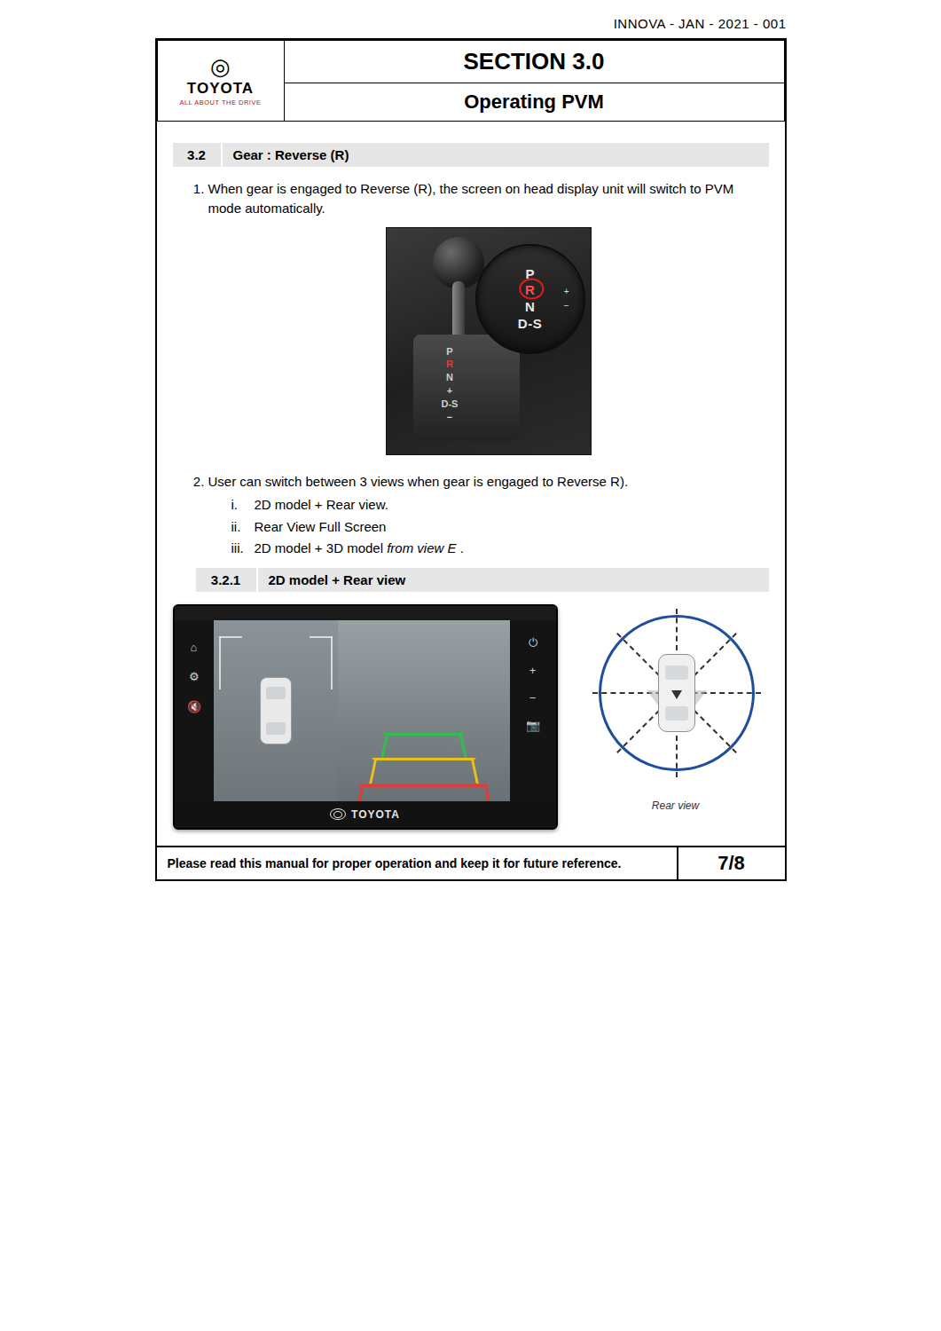INNOVA - JAN - 2021 - 001
| ◎ TOYOTA ALL ABOUT THE DRIVE | SECTION 3.0 |
| Operating PVM |
3.2
Gear : Reverse (R)
When gear is engaged to Reverse (R), the screen on head display unit will switch to PVM mode automatically.
P
R
N
+
D-S
−
P
R
N
D-S
+
−
User can switch between 3 views when gear is engaged to Reverse R).
i. 2D model + Rear view.
ii. Rear View Full Screen
iii. 2D model + 3D model from view E .
3.2.1
2D model + Rear view
⌂
⚙
🔇
⏻
+
−
📷
TOYOTA
Rear view
Please read this manual for proper operation and keep it for future reference.
7/8